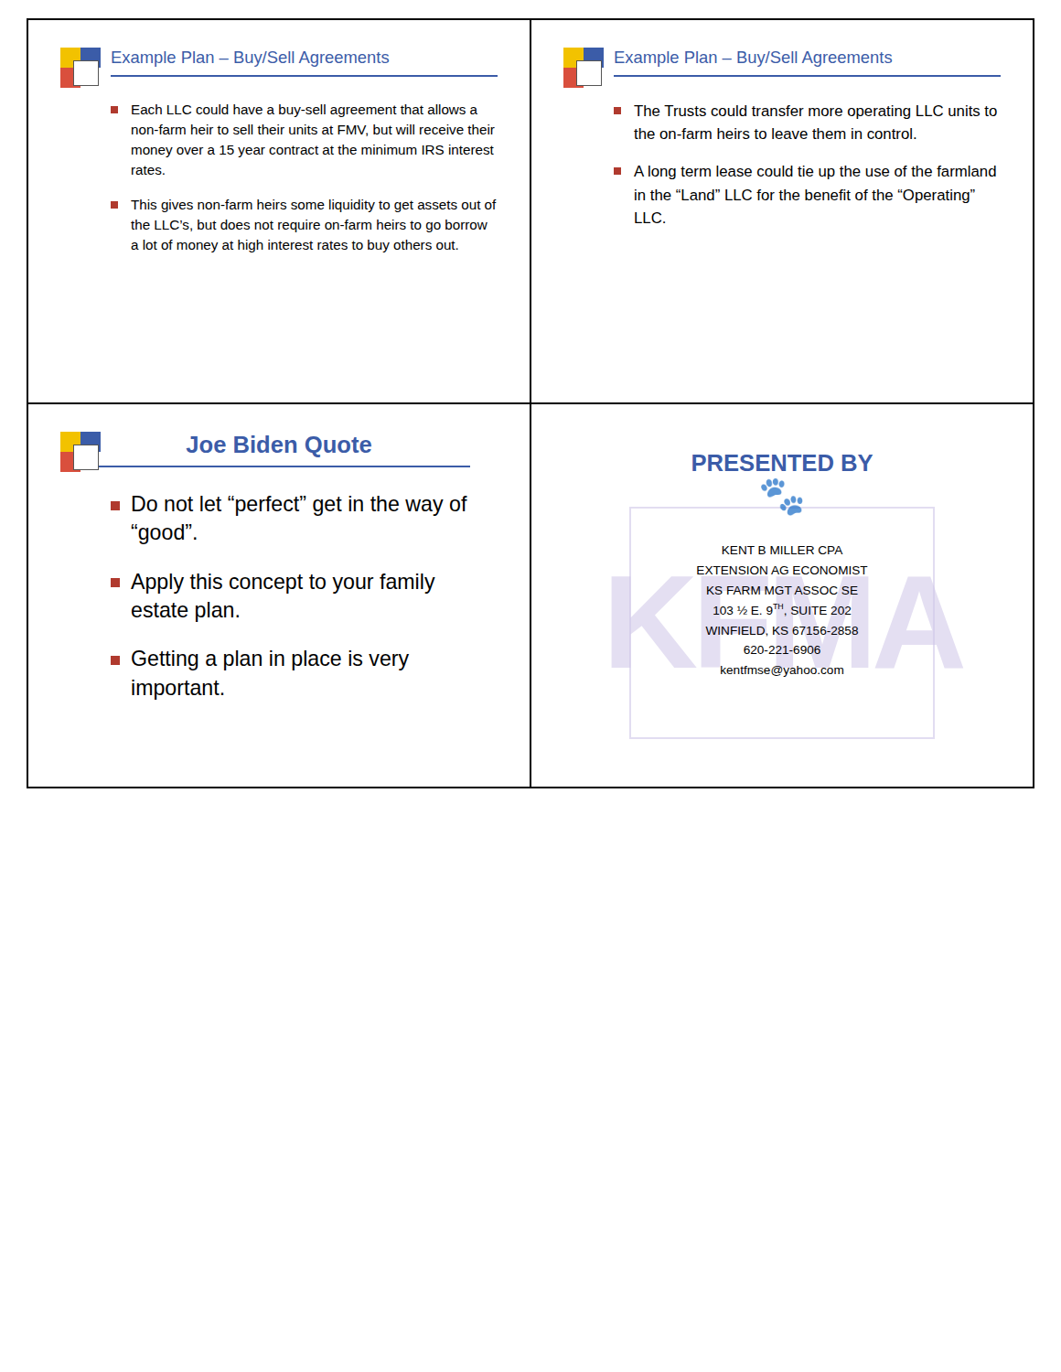Example Plan – Buy/Sell Agreements
Each LLC could have a buy-sell agreement that allows a non-farm heir to sell their units at FMV, but will receive their money over a 15 year contract at the minimum IRS interest rates.
This gives non-farm heirs some liquidity to get assets out of the LLC’s, but does not require on-farm heirs to go borrow a lot of money at high interest rates to buy others out.
Example Plan – Buy/Sell Agreements
The Trusts could transfer more operating LLC units to the on-farm heirs to leave them in control.
A long term lease could tie up the use of the farmland in the “Land” LLC for the benefit of the “Operating” LLC.
Joe Biden Quote
Do not let “perfect” get in the way of “good”.
Apply this concept to your family estate plan.
Getting a plan in place is very important.
KFMA
🐾
PRESENTED BY
KENT B MILLER CPA
EXTENSION AG ECONOMIST
KS FARM MGT ASSOC SE
103 ½ E. 9TH, SUITE 202
WINFIELD, KS 67156-2858
620-221-6906
kentfmse@yahoo.com